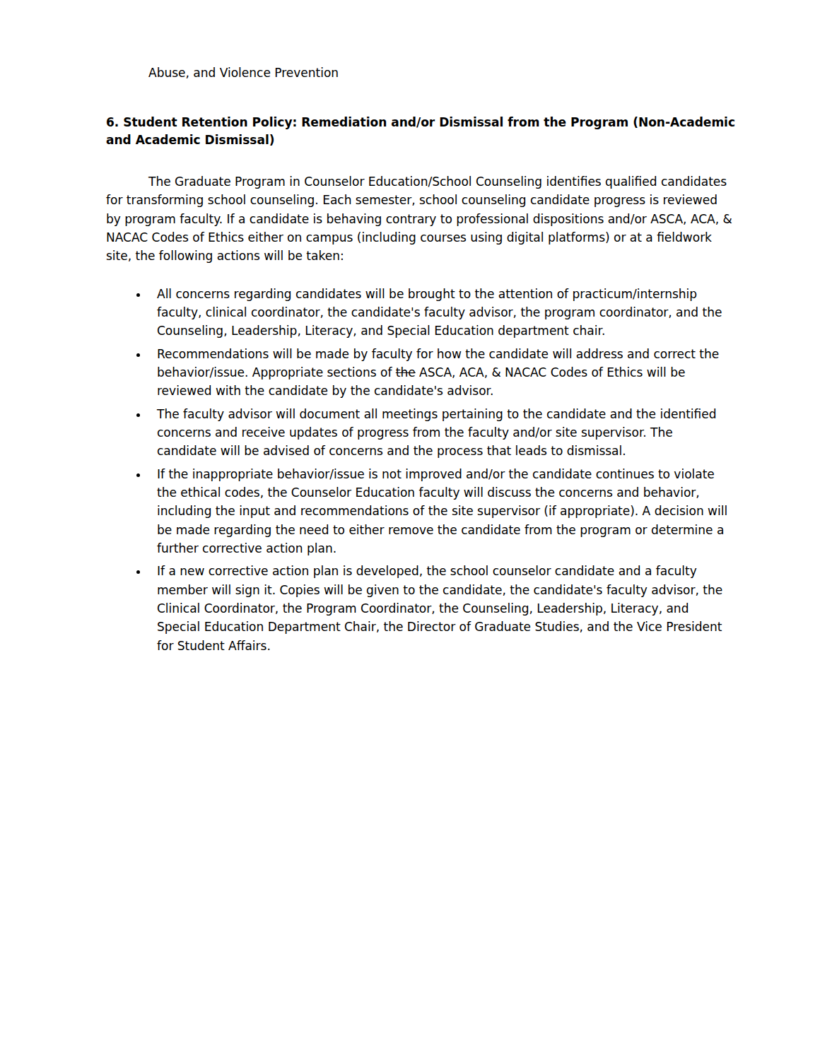Abuse, and Violence Prevention
6. Student Retention Policy: Remediation and/or Dismissal from the Program (Non-Academic and Academic Dismissal)
The Graduate Program in Counselor Education/School Counseling identifies qualified candidates for transforming school counseling. Each semester, school counseling candidate progress is reviewed by program faculty. If a candidate is behaving contrary to professional dispositions and/or ASCA, ACA, & NACAC Codes of Ethics either on campus (including courses using digital platforms) or at a fieldwork site, the following actions will be taken:
All concerns regarding candidates will be brought to the attention of practicum/internship faculty, clinical coordinator, the candidate's faculty advisor, the program coordinator, and the Counseling, Leadership, Literacy, and Special Education department chair.
Recommendations will be made by faculty for how the candidate will address and correct the behavior/issue. Appropriate sections of the ASCA, ACA, & NACAC Codes of Ethics will be reviewed with the candidate by the candidate's advisor.
The faculty advisor will document all meetings pertaining to the candidate and the identified concerns and receive updates of progress from the faculty and/or site supervisor. The candidate will be advised of concerns and the process that leads to dismissal.
If the inappropriate behavior/issue is not improved and/or the candidate continues to violate the ethical codes, the Counselor Education faculty will discuss the concerns and behavior, including the input and recommendations of the site supervisor (if appropriate). A decision will be made regarding the need to either remove the candidate from the program or determine a further corrective action plan.
If a new corrective action plan is developed, the school counselor candidate and a faculty member will sign it. Copies will be given to the candidate, the candidate's faculty advisor, the Clinical Coordinator, the Program Coordinator, the Counseling, Leadership, Literacy, and Special Education Department Chair, the Director of Graduate Studies, and the Vice President for Student Affairs.